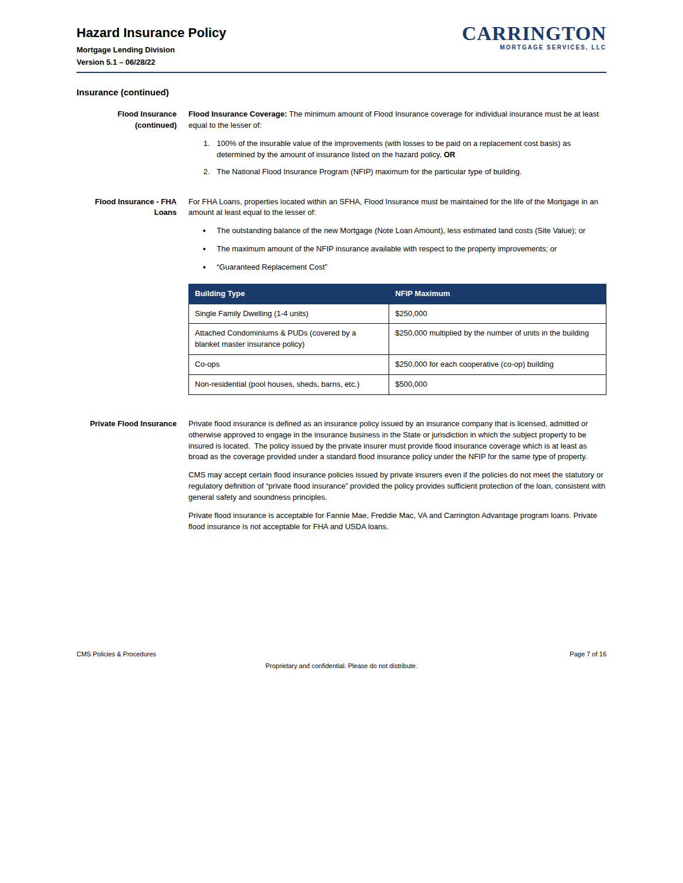Hazard Insurance Policy
Mortgage Lending Division
Version 5.1 – 06/28/22
CARRINGTON
MORTGAGE SERVICES, LLC
Insurance (continued)
Flood Insurance (continued)
Flood Insurance Coverage: The minimum amount of Flood Insurance coverage for individual insurance must be at least equal to the lesser of:
100% of the insurable value of the improvements (with losses to be paid on a replacement cost basis) as determined by the amount of insurance listed on the hazard policy, OR
The National Flood Insurance Program (NFIP) maximum for the particular type of building.
Flood Insurance - FHA Loans
For FHA Loans, properties located within an SFHA, Flood Insurance must be maintained for the life of the Mortgage in an amount at least equal to the lesser of:
The outstanding balance of the new Mortgage (Note Loan Amount), less estimated land costs (Site Value); or
The maximum amount of the NFIP insurance available with respect to the property improvements; or
“Guaranteed Replacement Cost”
| Building Type | NFIP Maximum |
| --- | --- |
| Single Family Dwelling (1-4 units) | $250,000 |
| Attached Condominiums & PUDs (covered by a blanket master insurance policy) | $250,000 multiplied by the number of units in the building |
| Co-ops | $250,000 for each cooperative (co-op) building |
| Non-residential (pool houses, sheds, barns, etc.) | $500,000 |
Private Flood Insurance
Private flood insurance is defined as an insurance policy issued by an insurance company that is licensed, admitted or otherwise approved to engage in the insurance business in the State or jurisdiction in which the subject property to be insured is located. The policy issued by the private insurer must provide flood insurance coverage which is at least as broad as the coverage provided under a standard flood insurance policy under the NFIP for the same type of property.
CMS may accept certain flood insurance policies issued by private insurers even if the policies do not meet the statutory or regulatory definition of “private flood insurance” provided the policy provides sufficient protection of the loan, consistent with general safety and soundness principles.
Private flood insurance is acceptable for Fannie Mae, Freddie Mac, VA and Carrington Advantage program loans. Private flood insurance is not acceptable for FHA and USDA loans.
CMS Policies & Procedures Page 7 of 16
Proprietary and confidential. Please do not distribute.